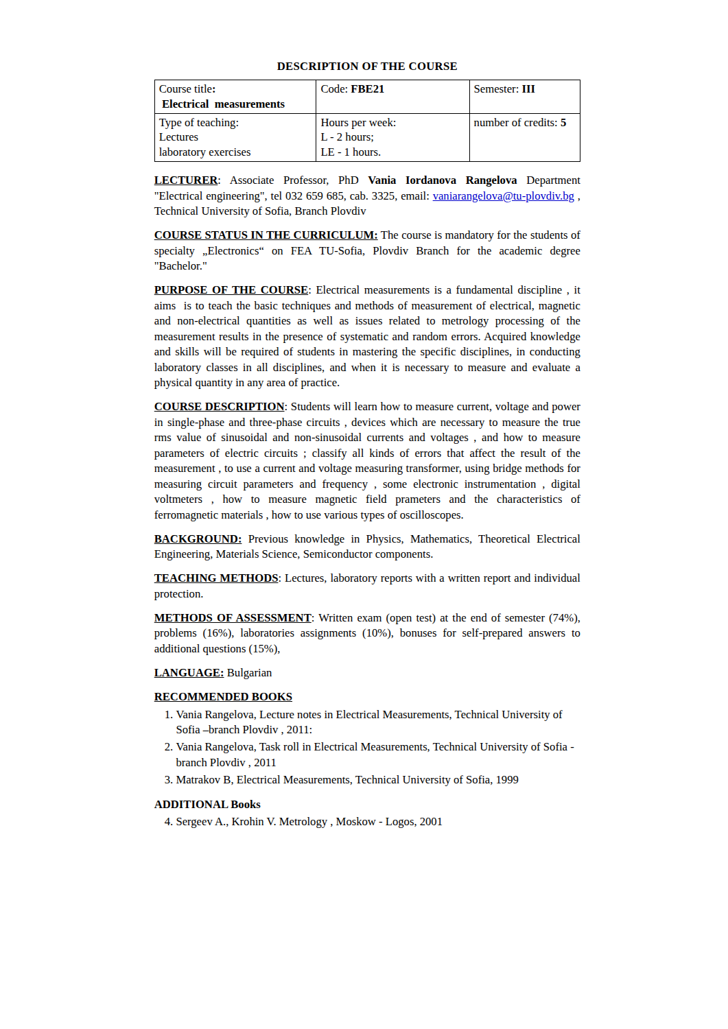Description of the Course
| Course title : Electrical measurements | Code: FBE21 | Semester: III |
| Type of teaching: Lectures laboratory exercises | Hours per week: L - 2 hours; LE - 1 hours. | number of credits: 5 |
LECTURER: Associate Professor, PhD Vania Iordanova Rangelova Department "Electrical engineering", tel 032 659 685, cab. 3325, email: vaniarangelova@tu-plovdiv.bg , Technical University of Sofia, Branch Plovdiv
COURSE STATUS IN THE CURRICULUM: The course is mandatory for the students of specialty „Electronics“ on FEA TU-Sofia, Plovdiv Branch for the academic degree "Bachelor."
PURPOSE OF THE COURSE: Electrical measurements is a fundamental discipline , it aims is to teach the basic techniques and methods of measurement of electrical, magnetic and non-electrical quantities as well as issues related to metrology processing of the measurement results in the presence of systematic and random errors. Acquired knowledge and skills will be required of students in mastering the specific disciplines, in conducting laboratory classes in all disciplines, and when it is necessary to measure and evaluate a physical quantity in any area of practice.
COURSE DESCRIPTION: Students will learn how to measure current, voltage and power in single-phase and three-phase circuits , devices which are necessary to measure the true rms value of sinusoidal and non-sinusoidal currents and voltages , and how to measure parameters of electric circuits ; classify all kinds of errors that affect the result of the measurement , to use a current and voltage measuring transformer, using bridge methods for measuring circuit parameters and frequency , some electronic instrumentation , digital voltmeters , how to measure magnetic field prameters and the characteristics of ferromagnetic materials , how to use various types of oscilloscopes.
BACKGROUND: Previous knowledge in Physics, Mathematics, Theoretical Electrical Engineering, Materials Science, Semiconductor components.
TEACHING METHODS: Lectures, laboratory reports with a written report and individual protection.
METHODS OF ASSESSMENT: Written exam (open test) at the end of semester (74%), problems (16%), laboratories assignments (10%), bonuses for self-prepared answers to additional questions (15%),
LANGUAGE: Bulgarian
RECOMMENDED BOOKS
Vania Rangelova, Lecture notes in Electrical Measurements, Technical University of Sofia –branch Plovdiv , 2011:
Vania Rangelova, Task roll in Electrical Measurements, Technical University of Sofia - branch Plovdiv , 2011
Matrakov B, Electrical Measurements, Technical University of Sofia, 1999
ADDITIONAL Books
Sergeev A., Krohin V. Metrology , Moskow - Logos, 2001